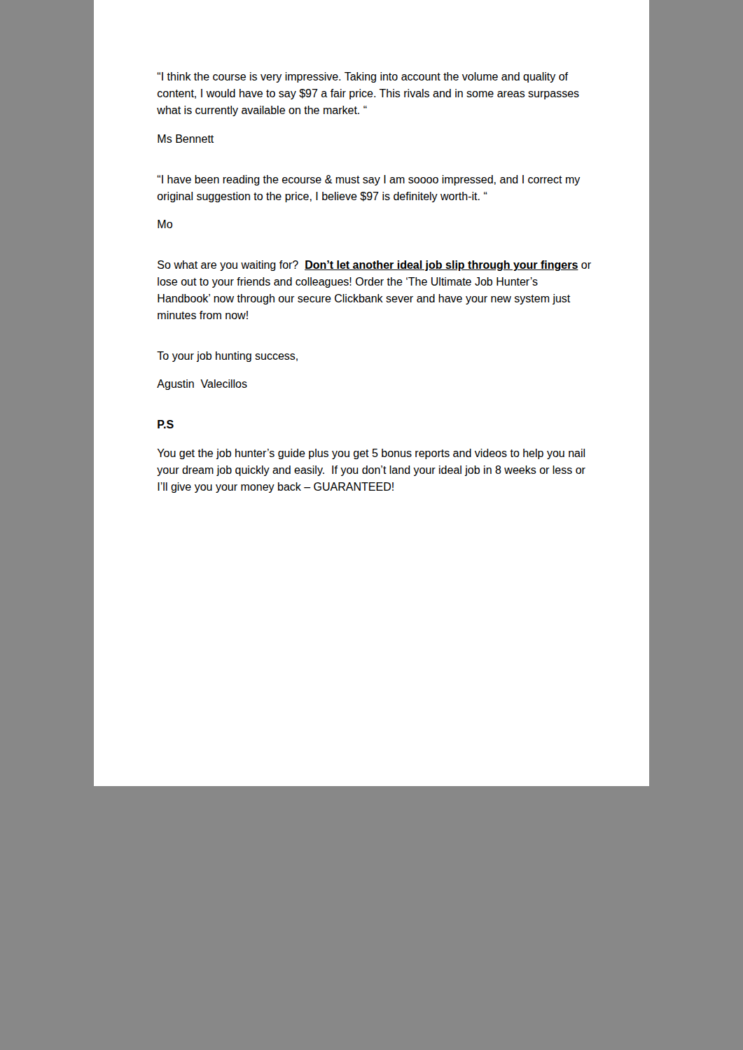“I think the course is very impressive. Taking into account the volume and quality of content, I would have to say $97 a fair price. This rivals and in some areas surpasses what is currently available on the market. “
Ms Bennett
“I have been reading the ecourse & must say I am soooo impressed, and I correct my original suggestion to the price, I believe $97 is definitely worth-it. “
Mo
So what are you waiting for? Don’t let another ideal job slip through your fingers or lose out to your friends and colleagues! Order the ‘The Ultimate Job Hunter’s Handbook’ now through our secure Clickbank sever and have your new system just minutes from now!
To your job hunting success,
Agustin Valecillos
P.S
You get the job hunter’s guide plus you get 5 bonus reports and videos to help you nail your dream job quickly and easily. If you don’t land your ideal job in 8 weeks or less or I’ll give you your money back – GUARANTEED!